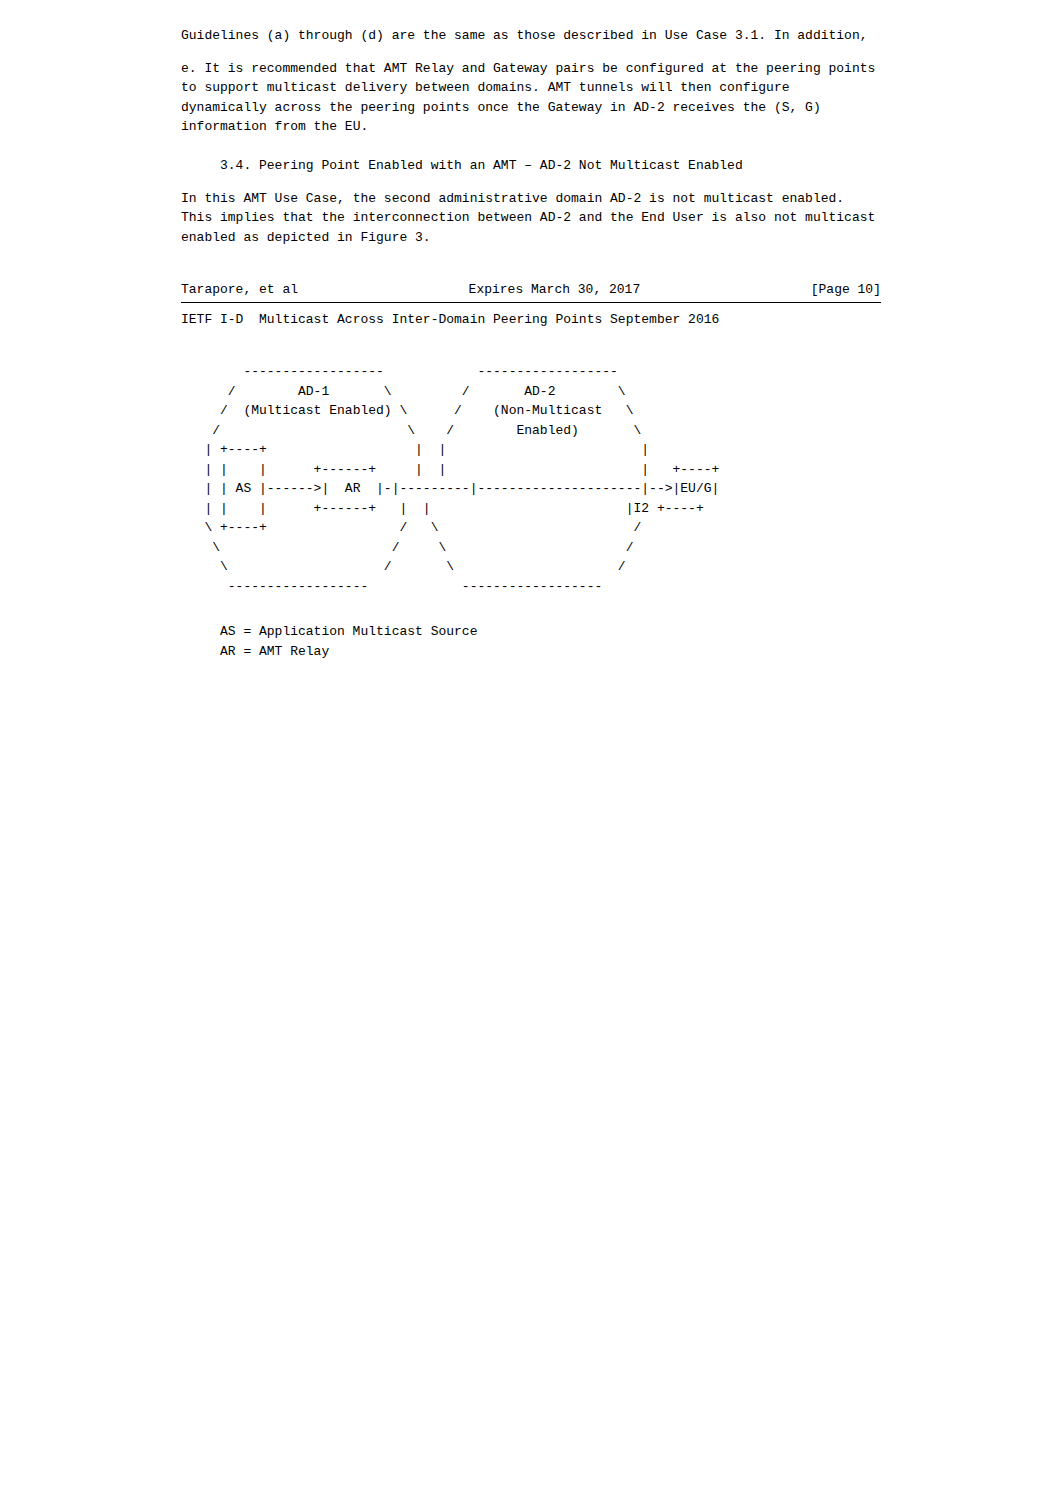Guidelines (a) through (d) are the same as those described in Use Case 3.1. In addition,
e. It is recommended that AMT Relay and Gateway pairs be configured at the peering points to support multicast delivery between domains. AMT tunnels will then configure dynamically across the peering points once the Gateway in AD-2 receives the (S, G) information from the EU.
3.4. Peering Point Enabled with an AMT – AD-2 Not Multicast Enabled
In this AMT Use Case, the second administrative domain AD-2 is not multicast enabled. This implies that the interconnection between AD-2 and the End User is also not multicast enabled as depicted in Figure 3.
Tarapore, et al Expires March 30, 2017 [Page 10]
IETF I-D Multicast Across Inter-Domain Peering Points September 2016
        ------------------            ------------------
      /        AD-1       \         /       AD-2        \
     /  (Multicast Enabled) \      /    (Non-Multicast   \
    /                        \    /        Enabled)       \
   | +----+                   |  |                         |
   | |    |      +------+     |  |                         |   +----+
   | | AS |------>|  AR  |-|---------|---------------------|-->|EU/G|
   | |    |      +------+   |  |                         |I2 +----+
   \ +----+                 /   \                         /
    \                      /     \                       /
     \                    /       \                     /
      ------------------            ------------------
AS = Application Multicast Source
AR = AMT Relay